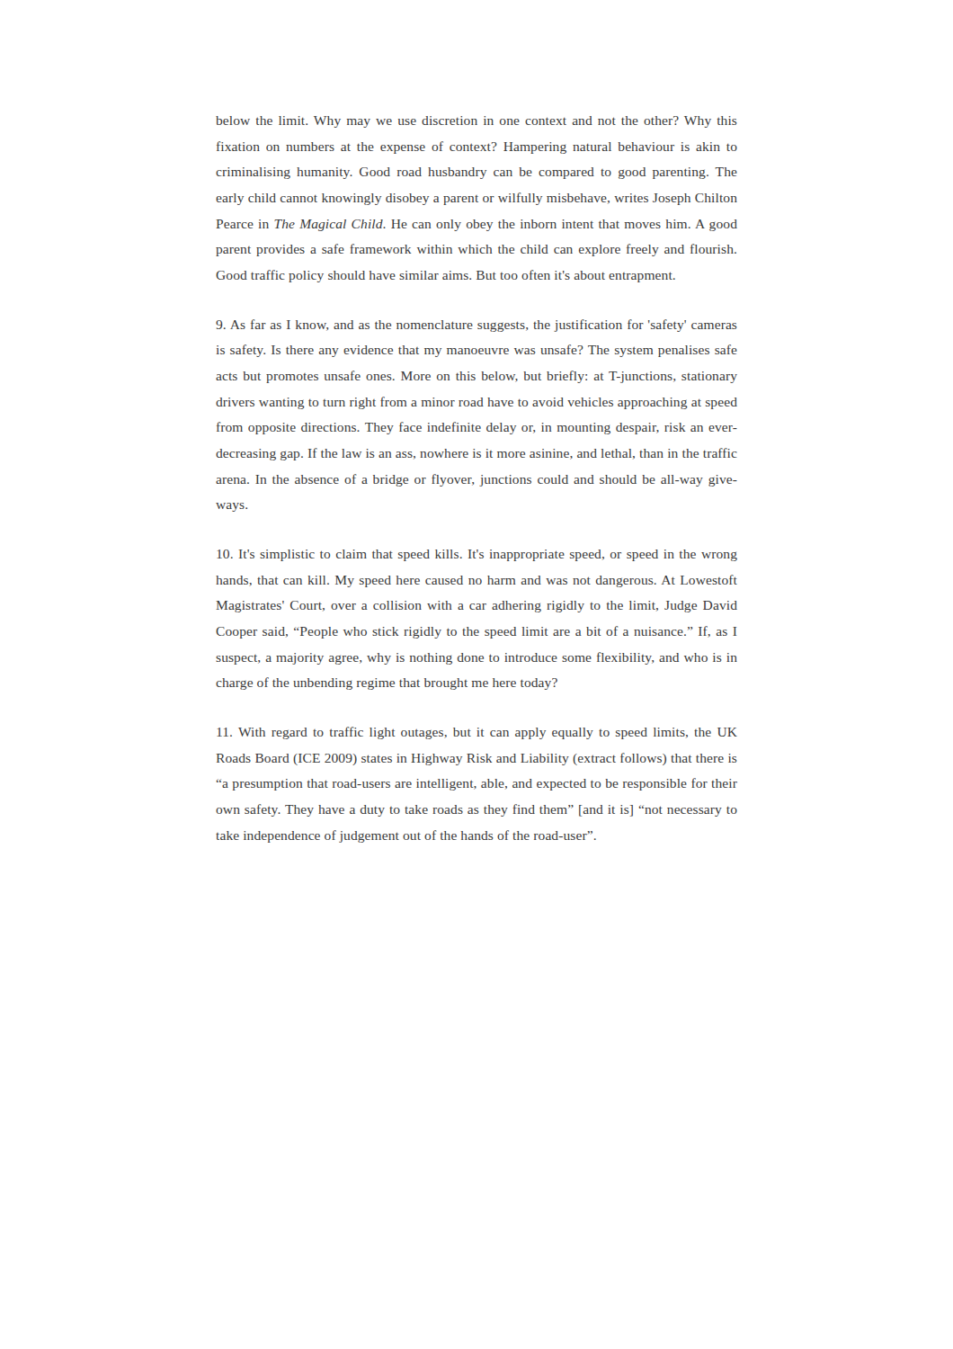below the limit. Why may we use discretion in one context and not the other? Why this fixation on numbers at the expense of context? Hampering natural behaviour is akin to criminalising humanity. Good road husbandry can be compared to good parenting. The early child cannot knowingly disobey a parent or wilfully misbehave, writes Joseph Chilton Pearce in The Magical Child. He can only obey the inborn intent that moves him. A good parent provides a safe framework within which the child can explore freely and flourish. Good traffic policy should have similar aims. But too often it's about entrapment.
9. As far as I know, and as the nomenclature suggests, the justification for 'safety' cameras is safety. Is there any evidence that my manoeuvre was unsafe? The system penalises safe acts but promotes unsafe ones. More on this below, but briefly: at T-junctions, stationary drivers wanting to turn right from a minor road have to avoid vehicles approaching at speed from opposite directions. They face indefinite delay or, in mounting despair, risk an ever-decreasing gap. If the law is an ass, nowhere is it more asinine, and lethal, than in the traffic arena. In the absence of a bridge or flyover, junctions could and should be all-way give-ways.
10. It's simplistic to claim that speed kills. It's inappropriate speed, or speed in the wrong hands, that can kill. My speed here caused no harm and was not dangerous. At Lowestoft Magistrates' Court, over a collision with a car adhering rigidly to the limit, Judge David Cooper said, “People who stick rigidly to the speed limit are a bit of a nuisance.” If, as I suspect, a majority agree, why is nothing done to introduce some flexibility, and who is in charge of the unbending regime that brought me here today?
11. With regard to traffic light outages, but it can apply equally to speed limits, the UK Roads Board (ICE 2009) states in Highway Risk and Liability (extract follows) that there is “a presumption that road-users are intelligent, able, and expected to be responsible for their own safety. They have a duty to take roads as they find them” [and it is] “not necessary to take independence of judgement out of the hands of the road-user”.